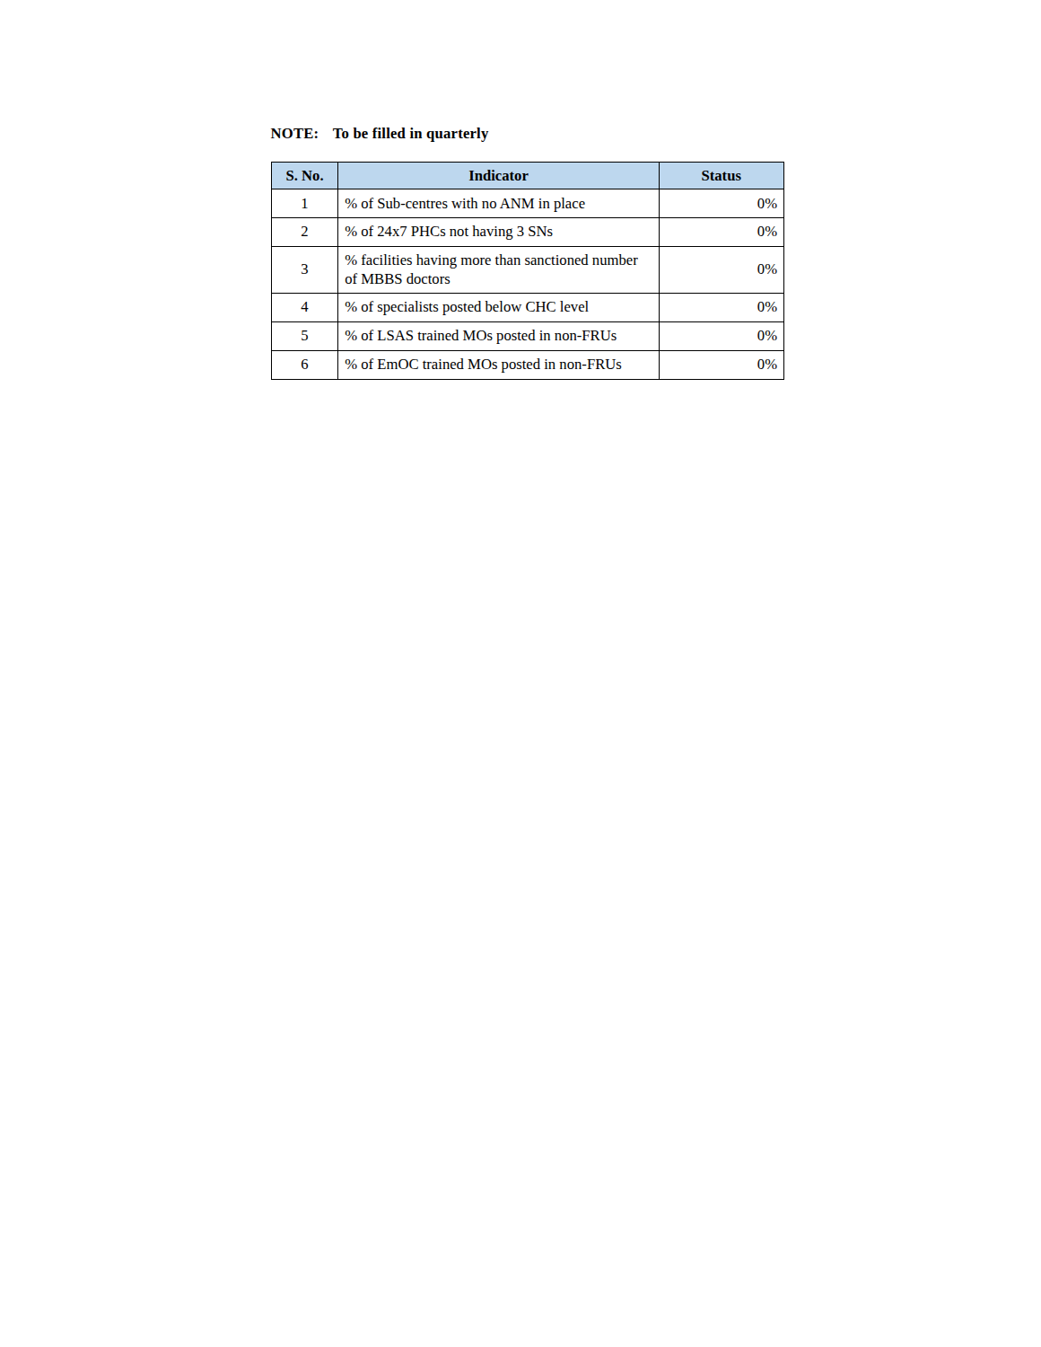NOTE: To be filled in quarterly
| S. No. | Indicator | Status |
| --- | --- | --- |
| 1 | % of Sub-centres with no ANM in place | 0% |
| 2 | % of 24x7 PHCs not having 3 SNs | 0% |
| 3 | % facilities having more than sanctioned number of MBBS doctors | 0% |
| 4 | % of specialists posted below CHC level | 0% |
| 5 | % of LSAS trained MOs posted in non-FRUs | 0% |
| 6 | % of EmOC trained MOs posted in non-FRUs | 0% |